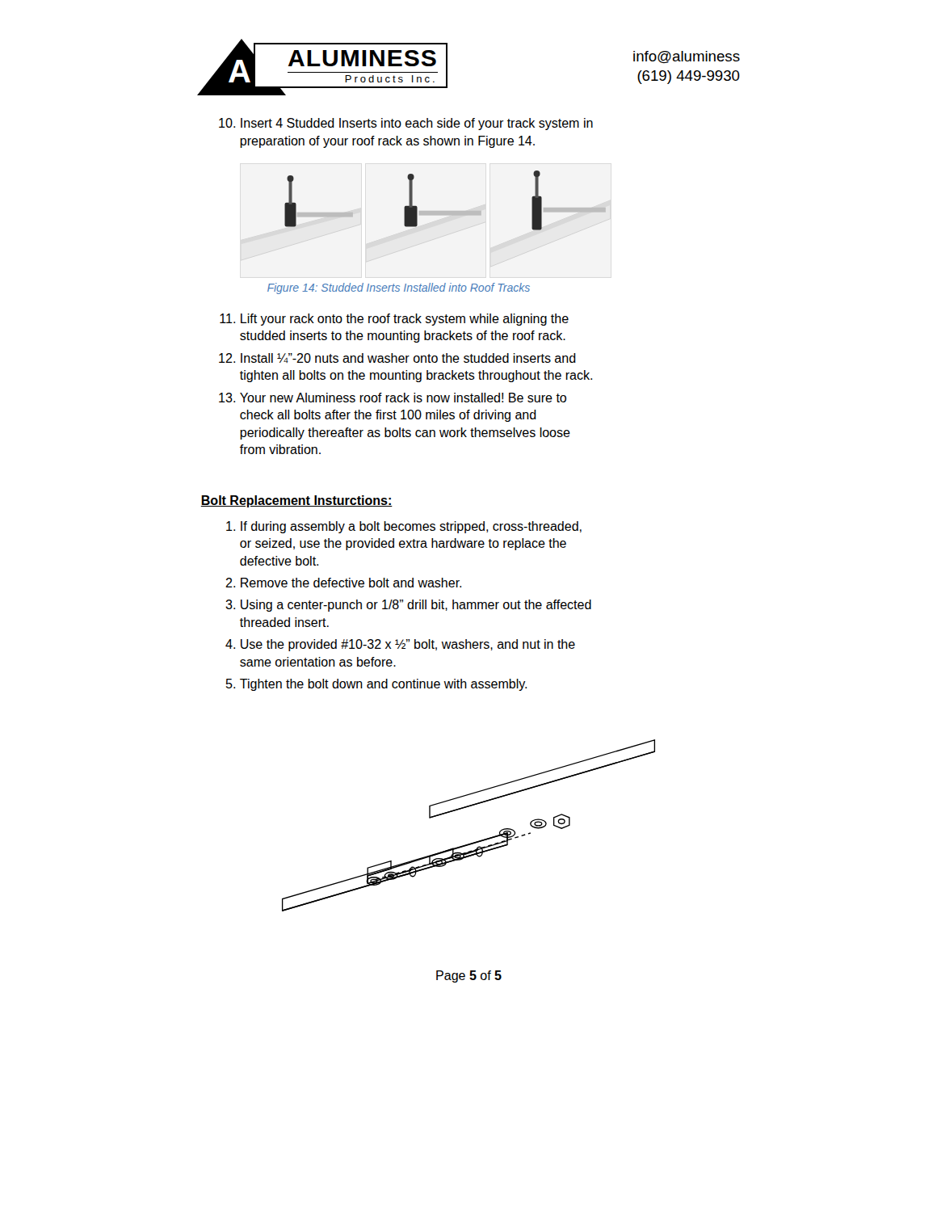A
ALUMINESS Products Inc.
info@aluminess
(619) 449-9930
Insert 4 Studded Inserts into each side of your track system in preparation of your roof rack as shown in Figure 14.
Figure 14: Studded Inserts Installed into Roof Tracks
Lift your rack onto the roof track system while aligning the studded inserts to the mounting brackets of the roof rack.
Install ¼”-20 nuts and washer onto the studded inserts and tighten all bolts on the mounting brackets throughout the rack.
Your new Aluminess roof rack is now installed! Be sure to check all bolts after the first 100 miles of driving and periodically thereafter as bolts can work themselves loose from vibration.
Bolt Replacement Insturctions:
If during assembly a bolt becomes stripped, cross-threaded, or seized, use the provided extra hardware to replace the defective bolt.
Remove the defective bolt and washer.
Using a center-punch or 1/8” drill bit, hammer out the affected threaded insert.
Use the provided #10-32 x ½” bolt, washers, and nut in the same orientation as before.
Tighten the bolt down and continue with assembly.
Page 5 of 5